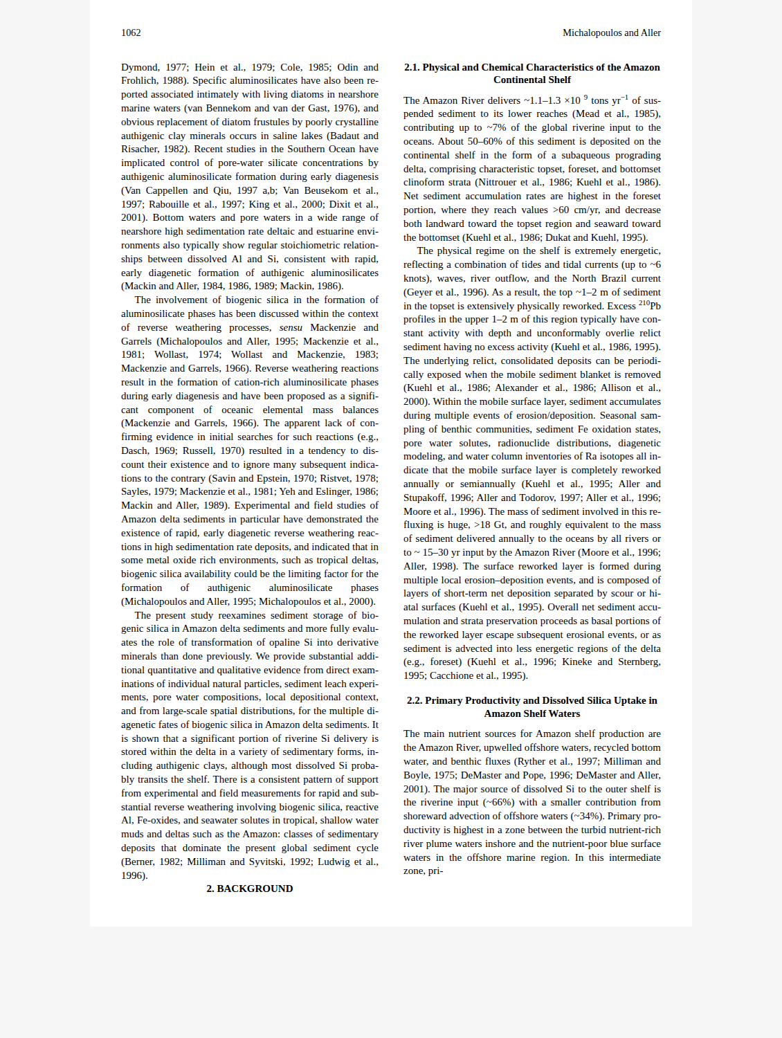1062 Michalopoulos and Aller
Dymond, 1977; Hein et al., 1979; Cole, 1985; Odin and Frohlich, 1988). Specific aluminosilicates have also been reported associated intimately with living diatoms in nearshore marine waters (van Bennekom and van der Gast, 1976), and obvious replacement of diatom frustules by poorly crystalline authigenic clay minerals occurs in saline lakes (Badaut and Risacher, 1982). Recent studies in the Southern Ocean have implicated control of pore-water silicate concentrations by authigenic aluminosilicate formation during early diagenesis (Van Cappellen and Qiu, 1997 a,b; Van Beusekom et al., 1997; Rabouille et al., 1997; King et al., 2000; Dixit et al., 2001). Bottom waters and pore waters in a wide range of nearshore high sedimentation rate deltaic and estuarine environments also typically show regular stoichiometric relationships between dissolved Al and Si, consistent with rapid, early diagenetic formation of authigenic aluminosilicates (Mackin and Aller, 1984, 1986, 1989; Mackin, 1986).
The involvement of biogenic silica in the formation of aluminosilicate phases has been discussed within the context of reverse weathering processes, sensu Mackenzie and Garrels (Michalopoulos and Aller, 1995; Mackenzie et al., 1981; Wollast, 1974; Wollast and Mackenzie, 1983; Mackenzie and Garrels, 1966). Reverse weathering reactions result in the formation of cation-rich aluminosilicate phases during early diagenesis and have been proposed as a significant component of oceanic elemental mass balances (Mackenzie and Garrels, 1966). The apparent lack of confirming evidence in initial searches for such reactions (e.g., Dasch, 1969; Russell, 1970) resulted in a tendency to discount their existence and to ignore many subsequent indications to the contrary (Savin and Epstein, 1970; Ristvet, 1978; Sayles, 1979; Mackenzie et al., 1981; Yeh and Eslinger, 1986; Mackin and Aller, 1989). Experimental and field studies of Amazon delta sediments in particular have demonstrated the existence of rapid, early diagenetic reverse weathering reactions in high sedimentation rate deposits, and indicated that in some metal oxide rich environments, such as tropical deltas, biogenic silica availability could be the limiting factor for the formation of authigenic aluminosilicate phases (Michalopoulos and Aller, 1995; Michalopoulos et al., 2000).
The present study reexamines sediment storage of biogenic silica in Amazon delta sediments and more fully evaluates the role of transformation of opaline Si into derivative minerals than done previously. We provide substantial additional quantitative and qualitative evidence from direct examinations of individual natural particles, sediment leach experiments, pore water compositions, local depositional context, and from large-scale spatial distributions, for the multiple diagenetic fates of biogenic silica in Amazon delta sediments. It is shown that a significant portion of riverine Si delivery is stored within the delta in a variety of sedimentary forms, including authigenic clays, although most dissolved Si probably transits the shelf. There is a consistent pattern of support from experimental and field measurements for rapid and substantial reverse weathering involving biogenic silica, reactive Al, Fe-oxides, and seawater solutes in tropical, shallow water muds and deltas such as the Amazon: classes of sedimentary deposits that dominate the present global sediment cycle (Berner, 1982; Milliman and Syvitski, 1992; Ludwig et al., 1996).
2. BACKGROUND
2.1. Physical and Chemical Characteristics of the Amazon Continental Shelf
The Amazon River delivers ~1.1–1.3 ×10 9 tons yr−1 of suspended sediment to its lower reaches (Mead et al., 1985), contributing up to ~7% of the global riverine input to the oceans. About 50–60% of this sediment is deposited on the continental shelf in the form of a subaqueous prograding delta, comprising characteristic topset, foreset, and bottomset clinoform strata (Nittrouer et al., 1986; Kuehl et al., 1986). Net sediment accumulation rates are highest in the foreset portion, where they reach values >60 cm/yr, and decrease both landward toward the topset region and seaward toward the bottomset (Kuehl et al., 1986; Dukat and Kuehl, 1995).
The physical regime on the shelf is extremely energetic, reflecting a combination of tides and tidal currents (up to ~6 knots), waves, river outflow, and the North Brazil current (Geyer et al., 1996). As a result, the top ~1–2 m of sediment in the topset is extensively physically reworked. Excess 210Pb profiles in the upper 1–2 m of this region typically have constant activity with depth and unconformably overlie relict sediment having no excess activity (Kuehl et al., 1986, 1995). The underlying relict, consolidated deposits can be periodically exposed when the mobile sediment blanket is removed (Kuehl et al., 1986; Alexander et al., 1986; Allison et al., 2000). Within the mobile surface layer, sediment accumulates during multiple events of erosion/deposition. Seasonal sampling of benthic communities, sediment Fe oxidation states, pore water solutes, radionuclide distributions, diagenetic modeling, and water column inventories of Ra isotopes all indicate that the mobile surface layer is completely reworked annually or semiannually (Kuehl et al., 1995; Aller and Stupakoff, 1996; Aller and Todorov, 1997; Aller et al., 1996; Moore et al., 1996). The mass of sediment involved in this refluxing is huge, >18 Gt, and roughly equivalent to the mass of sediment delivered annually to the oceans by all rivers or to ~ 15–30 yr input by the Amazon River (Moore et al., 1996; Aller, 1998). The surface reworked layer is formed during multiple local erosion–deposition events, and is composed of layers of short-term net deposition separated by scour or hiatal surfaces (Kuehl et al., 1995). Overall net sediment accumulation and strata preservation proceeds as basal portions of the reworked layer escape subsequent erosional events, or as sediment is advected into less energetic regions of the delta (e.g., foreset) (Kuehl et al., 1996; Kineke and Sternberg, 1995; Cacchione et al., 1995).
2.2. Primary Productivity and Dissolved Silica Uptake in Amazon Shelf Waters
The main nutrient sources for Amazon shelf production are the Amazon River, upwelled offshore waters, recycled bottom water, and benthic fluxes (Ryther et al., 1997; Milliman and Boyle, 1975; DeMaster and Pope, 1996; DeMaster and Aller, 2001). The major source of dissolved Si to the outer shelf is the riverine input (~66%) with a smaller contribution from shoreward advection of offshore waters (~34%). Primary productivity is highest in a zone between the turbid nutrient-rich river plume waters inshore and the nutrient-poor blue surface waters in the offshore marine region. In this intermediate zone, pri-